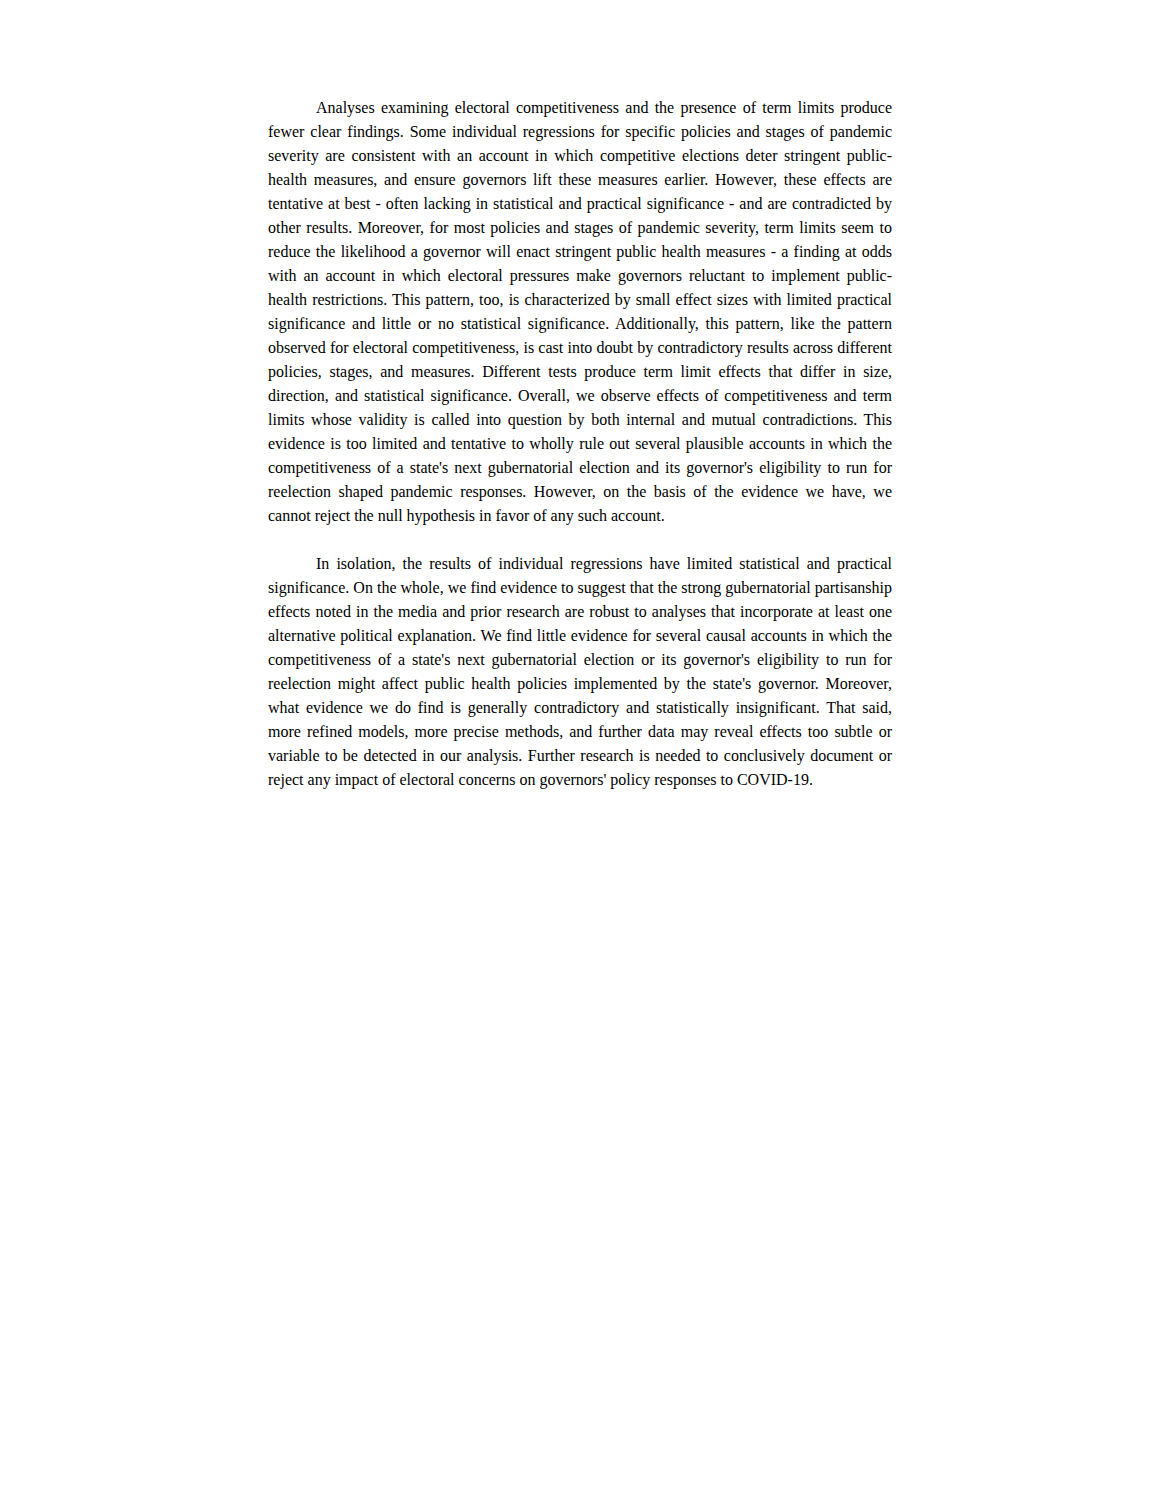Analyses examining electoral competitiveness and the presence of term limits produce fewer clear findings. Some individual regressions for specific policies and stages of pandemic severity are consistent with an account in which competitive elections deter stringent public-health measures, and ensure governors lift these measures earlier. However, these effects are tentative at best - often lacking in statistical and practical significance - and are contradicted by other results. Moreover, for most policies and stages of pandemic severity, term limits seem to reduce the likelihood a governor will enact stringent public health measures - a finding at odds with an account in which electoral pressures make governors reluctant to implement public-health restrictions. This pattern, too, is characterized by small effect sizes with limited practical significance and little or no statistical significance. Additionally, this pattern, like the pattern observed for electoral competitiveness, is cast into doubt by contradictory results across different policies, stages, and measures. Different tests produce term limit effects that differ in size, direction, and statistical significance. Overall, we observe effects of competitiveness and term limits whose validity is called into question by both internal and mutual contradictions. This evidence is too limited and tentative to wholly rule out several plausible accounts in which the competitiveness of a state's next gubernatorial election and its governor's eligibility to run for reelection shaped pandemic responses. However, on the basis of the evidence we have, we cannot reject the null hypothesis in favor of any such account.
In isolation, the results of individual regressions have limited statistical and practical significance. On the whole, we find evidence to suggest that the strong gubernatorial partisanship effects noted in the media and prior research are robust to analyses that incorporate at least one alternative political explanation. We find little evidence for several causal accounts in which the competitiveness of a state's next gubernatorial election or its governor's eligibility to run for reelection might affect public health policies implemented by the state's governor. Moreover, what evidence we do find is generally contradictory and statistically insignificant. That said, more refined models, more precise methods, and further data may reveal effects too subtle or variable to be detected in our analysis. Further research is needed to conclusively document or reject any impact of electoral concerns on governors' policy responses to COVID-19.